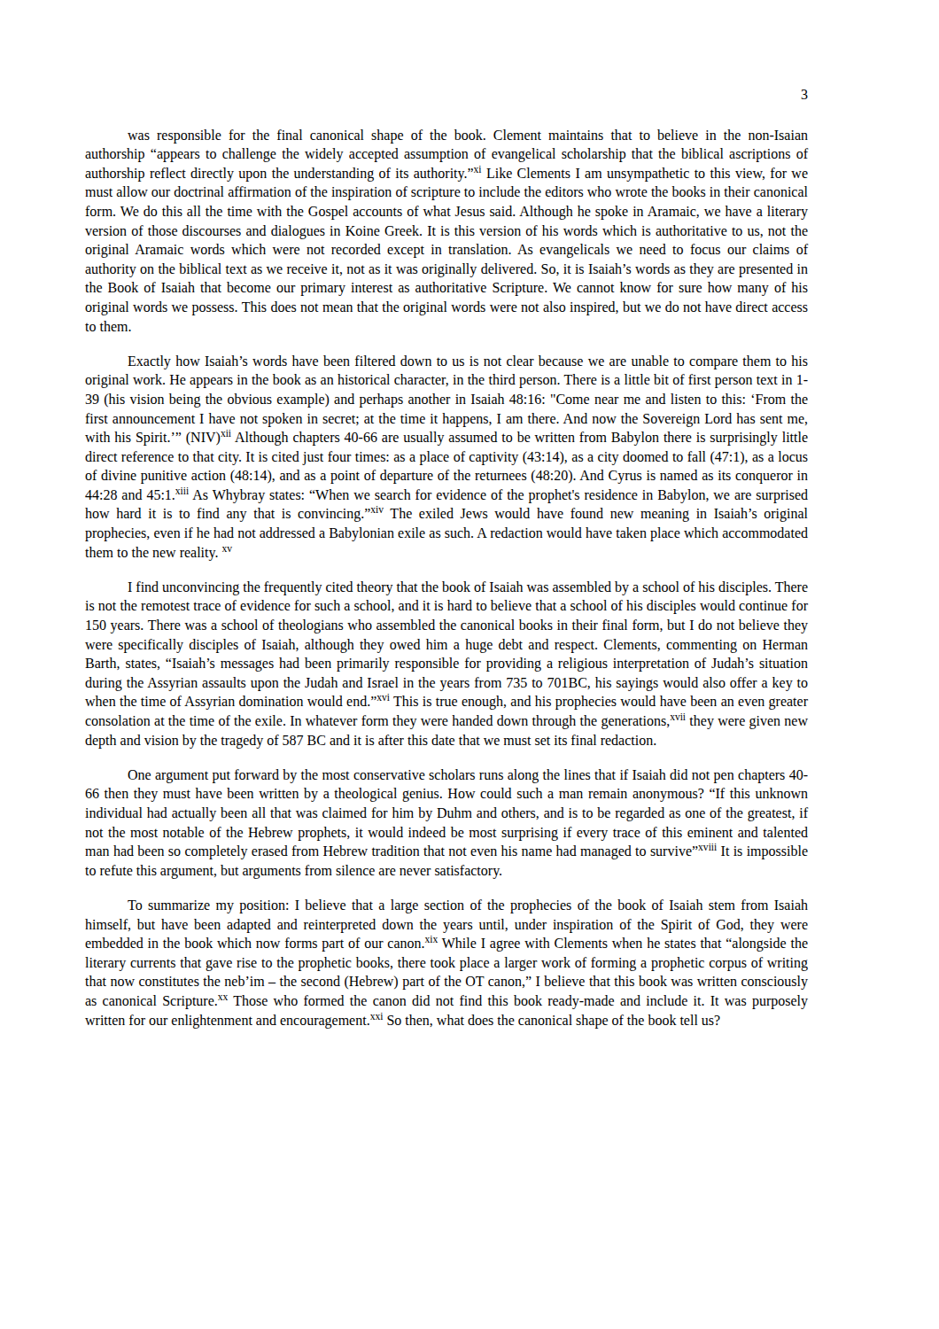3
was responsible for the final canonical shape of the book. Clement maintains that to believe in the non-Isaian authorship “appears to challenge the widely accepted assumption of evangelical scholarship that the biblical ascriptions of authorship reflect directly upon the understanding of its authority.”xi Like Clements I am unsympathetic to this view, for we must allow our doctrinal affirmation of the inspiration of scripture to include the editors who wrote the books in their canonical form. We do this all the time with the Gospel accounts of what Jesus said. Although he spoke in Aramaic, we have a literary version of those discourses and dialogues in Koine Greek. It is this version of his words which is authoritative to us, not the original Aramaic words which were not recorded except in translation. As evangelicals we need to focus our claims of authority on the biblical text as we receive it, not as it was originally delivered. So, it is Isaiah’s words as they are presented in the Book of Isaiah that become our primary interest as authoritative Scripture. We cannot know for sure how many of his original words we possess. This does not mean that the original words were not also inspired, but we do not have direct access to them.
Exactly how Isaiah’s words have been filtered down to us is not clear because we are unable to compare them to his original work. He appears in the book as an historical character, in the third person. There is a little bit of first person text in 1-39 (his vision being the obvious example) and perhaps another in Isaiah 48:16: "Come near me and listen to this: ‘From the first announcement I have not spoken in secret; at the time it happens, I am there. And now the Sovereign Lord has sent me, with his Spirit.’” (NIV)xii Although chapters 40-66 are usually assumed to be written from Babylon there is surprisingly little direct reference to that city. It is cited just four times: as a place of captivity (43:14), as a city doomed to fall (47:1), as a locus of divine punitive action (48:14), and as a point of departure of the returnees (48:20). And Cyrus is named as its conqueror in 44:28 and 45:1.xiii As Whybray states: “When we search for evidence of the prophet's residence in Babylon, we are surprised how hard it is to find any that is convincing.”xiv The exiled Jews would have found new meaning in Isaiah’s original prophecies, even if he had not addressed a Babylonian exile as such. A redaction would have taken place which accommodated them to the new reality. xv
I find unconvincing the frequently cited theory that the book of Isaiah was assembled by a school of his disciples. There is not the remotest trace of evidence for such a school, and it is hard to believe that a school of his disciples would continue for 150 years. There was a school of theologians who assembled the canonical books in their final form, but I do not believe they were specifically disciples of Isaiah, although they owed him a huge debt and respect. Clements, commenting on Herman Barth, states, “Isaiah’s messages had been primarily responsible for providing a religious interpretation of Judah’s situation during the Assyrian assaults upon the Judah and Israel in the years from 735 to 701BC, his sayings would also offer a key to when the time of Assyrian domination would end.”xvi This is true enough, and his prophecies would have been an even greater consolation at the time of the exile. In whatever form they were handed down through the generations,xvii they were given new depth and vision by the tragedy of 587 BC and it is after this date that we must set its final redaction.
One argument put forward by the most conservative scholars runs along the lines that if Isaiah did not pen chapters 40-66 then they must have been written by a theological genius. How could such a man remain anonymous? “If this unknown individual had actually been all that was claimed for him by Duhm and others, and is to be regarded as one of the greatest, if not the most notable of the Hebrew prophets, it would indeed be most surprising if every trace of this eminent and talented man had been so completely erased from Hebrew tradition that not even his name had managed to survive”xviii It is impossible to refute this argument, but arguments from silence are never satisfactory.
To summarize my position: I believe that a large section of the prophecies of the book of Isaiah stem from Isaiah himself, but have been adapted and reinterpreted down the years until, under inspiration of the Spirit of God, they were embedded in the book which now forms part of our canon.xix While I agree with Clements when he states that “alongside the literary currents that gave rise to the prophetic books, there took place a larger work of forming a prophetic corpus of writing that now constitutes the neb’im – the second (Hebrew) part of the OT canon,” I believe that this book was written consciously as canonical Scripture.xx Those who formed the canon did not find this book ready-made and include it. It was purposely written for our enlightenment and encouragement.xxi So then, what does the canonical shape of the book tell us?